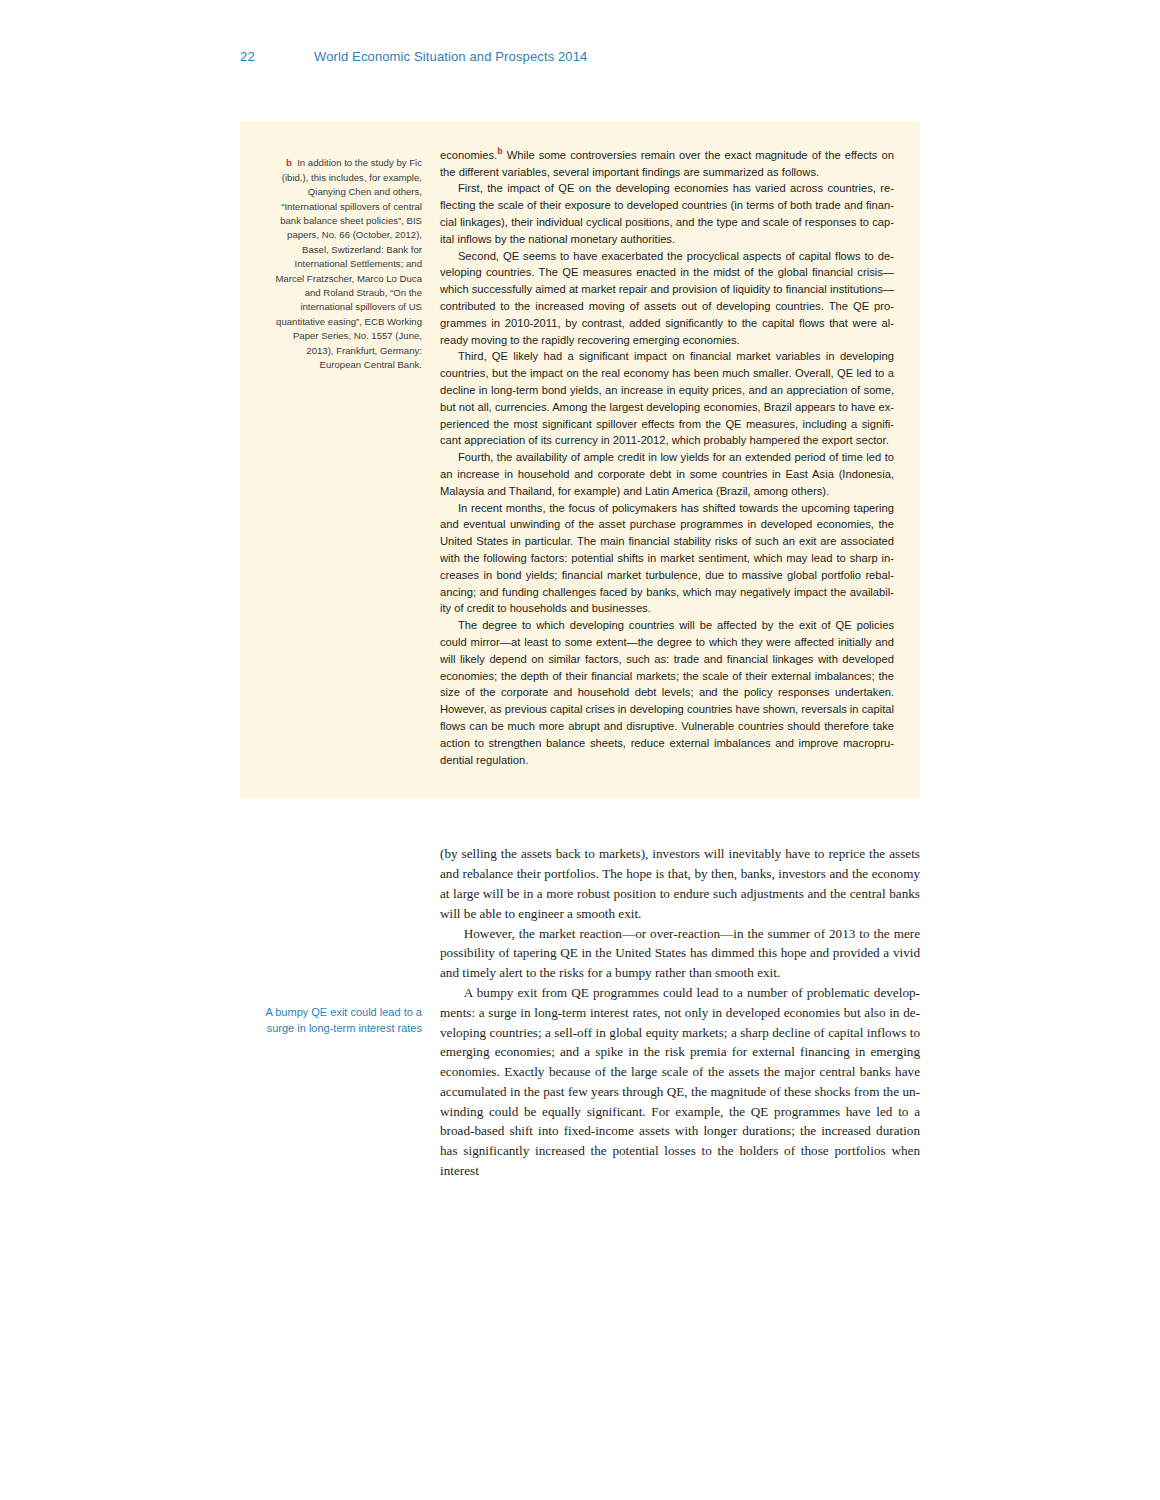22 World Economic Situation and Prospects 2014
b In addition to the study by Fic (ibid.), this includes, for example, Qianying Chen and others, “International spillovers of central bank balance sheet policies”, BIS papers, No. 66 (October, 2012), Basel, Swtizerland: Bank for International Settlements; and Marcel Fratzscher, Marco Lo Duca and Roland Straub, “On the international spillovers of US quantitative easing”, ECB Working Paper Series, No. 1557 (June, 2013), Frankfurt, Germany: European Central Bank.
economies.b While some controversies remain over the exact magnitude of the effects on the different variables, several important findings are summarized as follows.
First, the impact of QE on the developing economies has varied across countries, reflecting the scale of their exposure to developed countries (in terms of both trade and financial linkages), their individual cyclical positions, and the type and scale of responses to capital inflows by the national monetary authorities.
Second, QE seems to have exacerbated the procyclical aspects of capital flows to developing countries. The QE measures enacted in the midst of the global financial crisis—which successfully aimed at market repair and provision of liquidity to financial institutions—contributed to the increased moving of assets out of developing countries. The QE programmes in 2010-2011, by contrast, added significantly to the capital flows that were already moving to the rapidly recovering emerging economies.
Third, QE likely had a significant impact on financial market variables in developing countries, but the impact on the real economy has been much smaller. Overall, QE led to a decline in long-term bond yields, an increase in equity prices, and an appreciation of some, but not all, currencies. Among the largest developing economies, Brazil appears to have experienced the most significant spillover effects from the QE measures, including a significant appreciation of its currency in 2011-2012, which probably hampered the export sector.
Fourth, the availability of ample credit in low yields for an extended period of time led to an increase in household and corporate debt in some countries in East Asia (Indonesia, Malaysia and Thailand, for example) and Latin America (Brazil, among others).
In recent months, the focus of policymakers has shifted towards the upcoming tapering and eventual unwinding of the asset purchase programmes in developed economies, the United States in particular. The main financial stability risks of such an exit are associated with the following factors: potential shifts in market sentiment, which may lead to sharp increases in bond yields; financial market turbulence, due to massive global portfolio rebalancing; and funding challenges faced by banks, which may negatively impact the availability of credit to households and businesses.
The degree to which developing countries will be affected by the exit of QE policies could mirror—at least to some extent—the degree to which they were affected initially and will likely depend on similar factors, such as: trade and financial linkages with developed economies; the depth of their financial markets; the scale of their external imbalances; the size of the corporate and household debt levels; and the policy responses undertaken. However, as previous capital crises in developing countries have shown, reversals in capital flows can be much more abrupt and disruptive. Vulnerable countries should therefore take action to strengthen balance sheets, reduce external imbalances and improve macroprudential regulation.
A bumpy QE exit could lead to a surge in long-term interest rates
(by selling the assets back to markets), investors will inevitably have to reprice the assets and rebalance their portfolios. The hope is that, by then, banks, investors and the economy at large will be in a more robust position to endure such adjustments and the central banks will be able to engineer a smooth exit.
However, the market reaction—or over-reaction—in the summer of 2013 to the mere possibility of tapering QE in the United States has dimmed this hope and provided a vivid and timely alert to the risks for a bumpy rather than smooth exit.
A bumpy exit from QE programmes could lead to a number of problematic developments: a surge in long-term interest rates, not only in developed economies but also in developing countries; a sell-off in global equity markets; a sharp decline of capital inflows to emerging economies; and a spike in the risk premia for external financing in emerging economies. Exactly because of the large scale of the assets the major central banks have accumulated in the past few years through QE, the magnitude of these shocks from the unwinding could be equally significant. For example, the QE programmes have led to a broad-based shift into fixed-income assets with longer durations; the increased duration has significantly increased the potential losses to the holders of those portfolios when interest